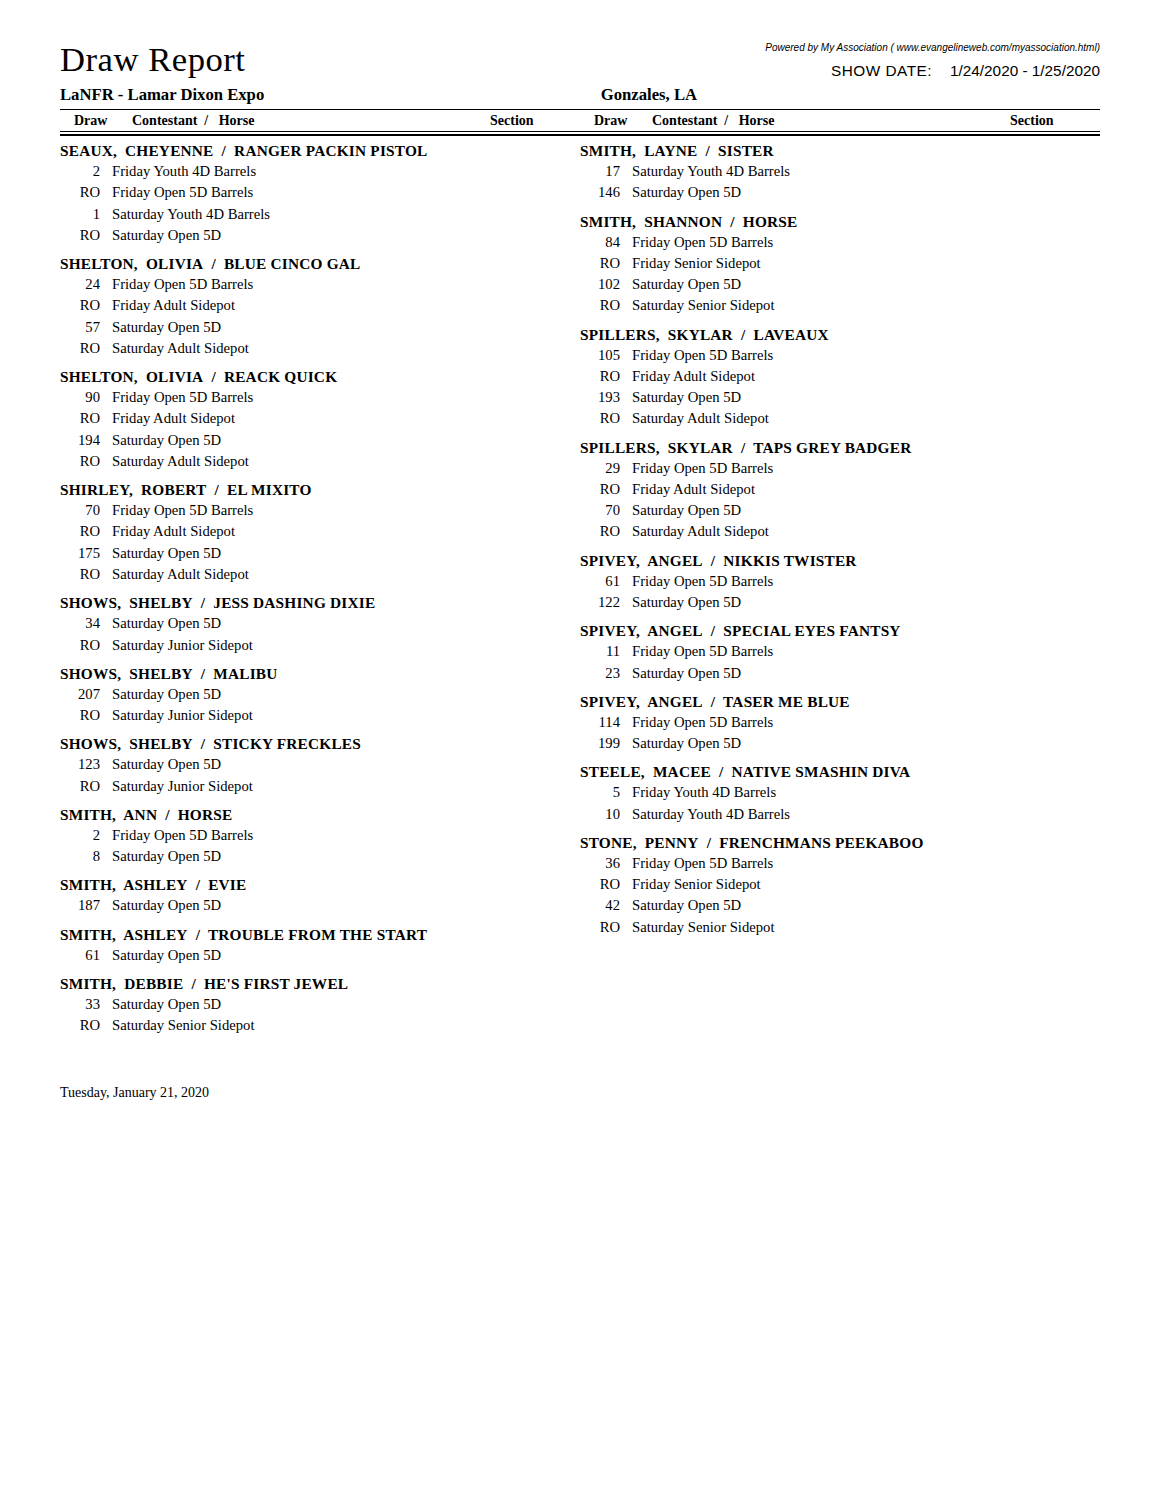Powered by My Association ( www.evangelineweb.com/myassociation.html)
Draw Report
SHOW DATE: 1/24/2020 - 1/25/2020
LaNFR - Lamar Dixon Expo
Gonzales, LA
Draw
Contestant / Horse
Section
Draw
Contestant / Horse
Section
SEAUX, CHEYENNE / RANGER PACKIN PISTOL
2
Friday Youth 4D Barrels
RO
Friday Open 5D Barrels
1
Saturday Youth 4D Barrels
RO
Saturday Open 5D
SHELTON, OLIVIA / BLUE CINCO GAL
24
Friday Open 5D Barrels
RO
Friday Adult Sidepot
57
Saturday Open 5D
RO
Saturday Adult Sidepot
SHELTON, OLIVIA / REACK QUICK
90
Friday Open 5D Barrels
RO
Friday Adult Sidepot
194
Saturday Open 5D
RO
Saturday Adult Sidepot
SHIRLEY, ROBERT / EL MIXITO
70
Friday Open 5D Barrels
RO
Friday Adult Sidepot
175
Saturday Open 5D
RO
Saturday Adult Sidepot
SHOWS, SHELBY / JESS DASHING DIXIE
34
Saturday Open 5D
RO
Saturday Junior Sidepot
SHOWS, SHELBY / MALIBU
207
Saturday Open 5D
RO
Saturday Junior Sidepot
SHOWS, SHELBY / STICKY FRECKLES
123
Saturday Open 5D
RO
Saturday Junior Sidepot
SMITH, ANN / HORSE
2
Friday Open 5D Barrels
8
Saturday Open 5D
SMITH, ASHLEY / EVIE
187
Saturday Open 5D
SMITH, ASHLEY / TROUBLE FROM THE START
61
Saturday Open 5D
SMITH, DEBBIE / HE'S FIRST JEWEL
33
Saturday Open 5D
RO
Saturday Senior Sidepot
SMITH, LAYNE / SISTER
17
Saturday Youth 4D Barrels
146
Saturday Open 5D
SMITH, SHANNON / HORSE
84
Friday Open 5D Barrels
RO
Friday Senior Sidepot
102
Saturday Open 5D
RO
Saturday Senior Sidepot
SPILLERS, SKYLAR / LAVEAUX
105
Friday Open 5D Barrels
RO
Friday Adult Sidepot
193
Saturday Open 5D
RO
Saturday Adult Sidepot
SPILLERS, SKYLAR / TAPS GREY BADGER
29
Friday Open 5D Barrels
RO
Friday Adult Sidepot
70
Saturday Open 5D
RO
Saturday Adult Sidepot
SPIVEY, ANGEL / NIKKIS TWISTER
61
Friday Open 5D Barrels
122
Saturday Open 5D
SPIVEY, ANGEL / SPECIAL EYES FANTSY
11
Friday Open 5D Barrels
23
Saturday Open 5D
SPIVEY, ANGEL / TASER ME BLUE
114
Friday Open 5D Barrels
199
Saturday Open 5D
STEELE, MACEE / NATIVE SMASHIN DIVA
5
Friday Youth 4D Barrels
10
Saturday Youth 4D Barrels
STONE, PENNY / FRENCHMANS PEEKABOO
36
Friday Open 5D Barrels
RO
Friday Senior Sidepot
42
Saturday Open 5D
RO
Saturday Senior Sidepot
Tuesday, January 21, 2020